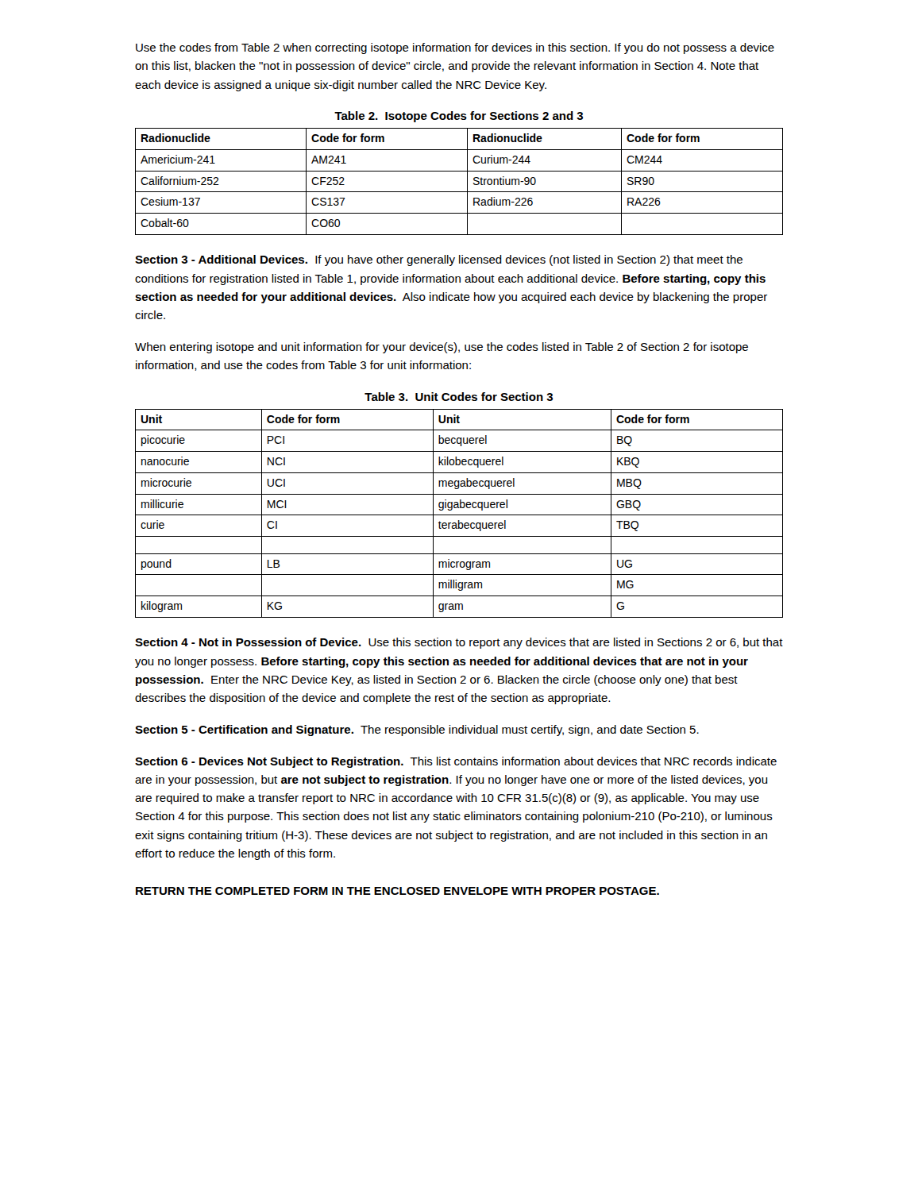Use the codes from Table 2 when correcting isotope information for devices in this section. If you do not possess a device on this list, blacken the "not in possession of device" circle, and provide the relevant information in Section 4. Note that each device is assigned a unique six-digit number called the NRC Device Key.
Table 2. Isotope Codes for Sections 2 and 3
| Radionuclide | Code for form | Radionuclide | Code for form |
| --- | --- | --- | --- |
| Americium-241 | AM241 | Curium-244 | CM244 |
| Californium-252 | CF252 | Strontium-90 | SR90 |
| Cesium-137 | CS137 | Radium-226 | RA226 |
| Cobalt-60 | CO60 | | |
Section 3 - Additional Devices. If you have other generally licensed devices (not listed in Section 2) that meet the conditions for registration listed in Table 1, provide information about each additional device. Before starting, copy this section as needed for your additional devices. Also indicate how you acquired each device by blackening the proper circle.
When entering isotope and unit information for your device(s), use the codes listed in Table 2 of Section 2 for isotope information, and use the codes from Table 3 for unit information:
Table 3. Unit Codes for Section 3
| Unit | Code for form | Unit | Code for form |
| --- | --- | --- | --- |
| picocurie | PCI | becquerel | BQ |
| nanocurie | NCI | kilobecquerel | KBQ |
| microcurie | UCI | megabecquerel | MBQ |
| millicurie | MCI | gigabecquerel | GBQ |
| curie | CI | terabecquerel | TBQ |
| pound | LB | microgram | UG |
| | | milligram | MG |
| kilogram | KG | gram | G |
Section 4 - Not in Possession of Device. Use this section to report any devices that are listed in Sections 2 or 6, but that you no longer possess. Before starting, copy this section as needed for additional devices that are not in your possession. Enter the NRC Device Key, as listed in Section 2 or 6. Blacken the circle (choose only one) that best describes the disposition of the device and complete the rest of the section as appropriate.
Section 5 - Certification and Signature. The responsible individual must certify, sign, and date Section 5.
Section 6 - Devices Not Subject to Registration. This list contains information about devices that NRC records indicate are in your possession, but are not subject to registration. If you no longer have one or more of the listed devices, you are required to make a transfer report to NRC in accordance with 10 CFR 31.5(c)(8) or (9), as applicable. You may use Section 4 for this purpose. This section does not list any static eliminators containing polonium-210 (Po-210), or luminous exit signs containing tritium (H-3). These devices are not subject to registration, and are not included in this section in an effort to reduce the length of this form.
RETURN THE COMPLETED FORM IN THE ENCLOSED ENVELOPE WITH PROPER POSTAGE.